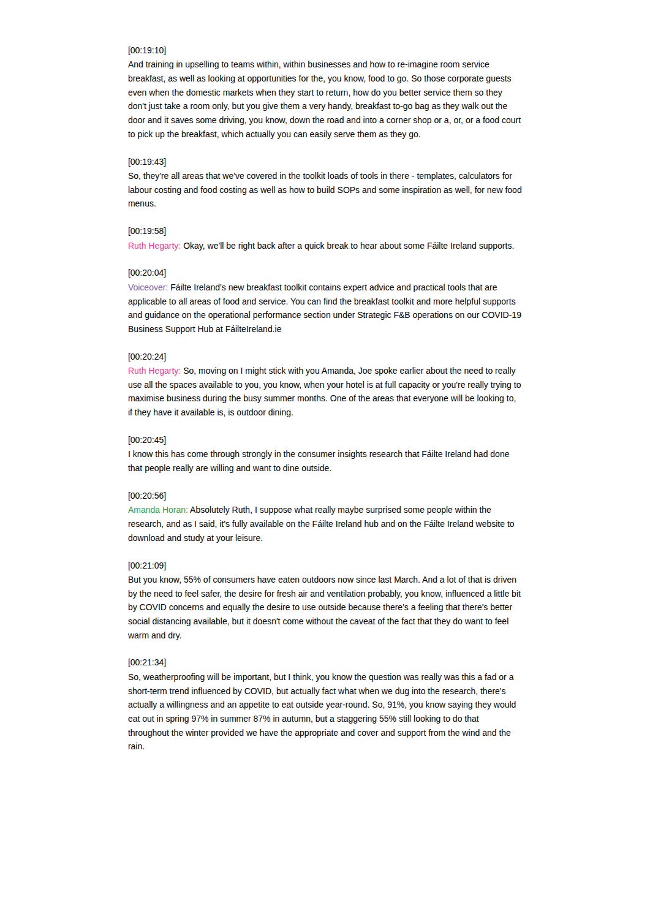[00:19:10]
And training in upselling to teams within, within businesses and how to re-imagine room service breakfast, as well as looking at opportunities for the, you know, food to go. So those corporate guests even when the domestic markets when they start to return, how do you better service them so they don't just take a room only, but you give them a very handy, breakfast to-go bag as they walk out the door and it saves some driving, you know, down the road and into a corner shop or a, or, or a food court to pick up the breakfast, which actually you can easily serve them as they go.
[00:19:43]
So, they're all areas that we've covered in the toolkit loads of tools in there - templates, calculators for labour costing and food costing as well as how to build SOPs and some inspiration as well, for new food menus.
[00:19:58]
Ruth Hegarty: Okay, we'll be right back after a quick break to hear about some Fáilte Ireland supports.
[00:20:04]
Voiceover: Fáilte Ireland's new breakfast toolkit contains expert advice and practical tools that are applicable to all areas of food and service. You can find the breakfast toolkit and more helpful supports and guidance on the operational performance section under Strategic F&B operations on our COVID-19 Business Support Hub at FáilteIreland.ie
[00:20:24]
Ruth Hegarty: So, moving on I might stick with you Amanda, Joe spoke earlier about the need to really use all the spaces available to you, you know, when your hotel is at full capacity or you're really trying to maximise business during the busy summer months. One of the areas that everyone will be looking to, if they have it available is, is outdoor dining.
[00:20:45]
I know this has come through strongly in the consumer insights research that Fáilte Ireland had done that people really are willing and want to dine outside.
[00:20:56]
Amanda Horan: Absolutely Ruth, I suppose what really maybe surprised some people within the research, and as I said, it's fully available on the Fáilte Ireland hub and on the Fáilte Ireland website to download and study at your leisure.
[00:21:09]
But you know, 55% of consumers have eaten outdoors now since last March. And a lot of that is driven by the need to feel safer, the desire for fresh air and ventilation probably, you know, influenced a little bit by COVID concerns and equally the desire to use outside because there's a feeling that there's better social distancing available, but it doesn't come without the caveat of the fact that they do want to feel warm and dry.
[00:21:34]
So, weatherproofing will be important, but I think, you know the question was really was this a fad or a short-term trend influenced by COVID, but actually fact what when we dug into the research, there's actually a willingness and an appetite to eat outside year-round. So, 91%, you know saying they would eat out in spring 97% in summer 87% in autumn, but a staggering 55% still looking to do that throughout the winter provided we have the appropriate and cover and support from the wind and the rain.